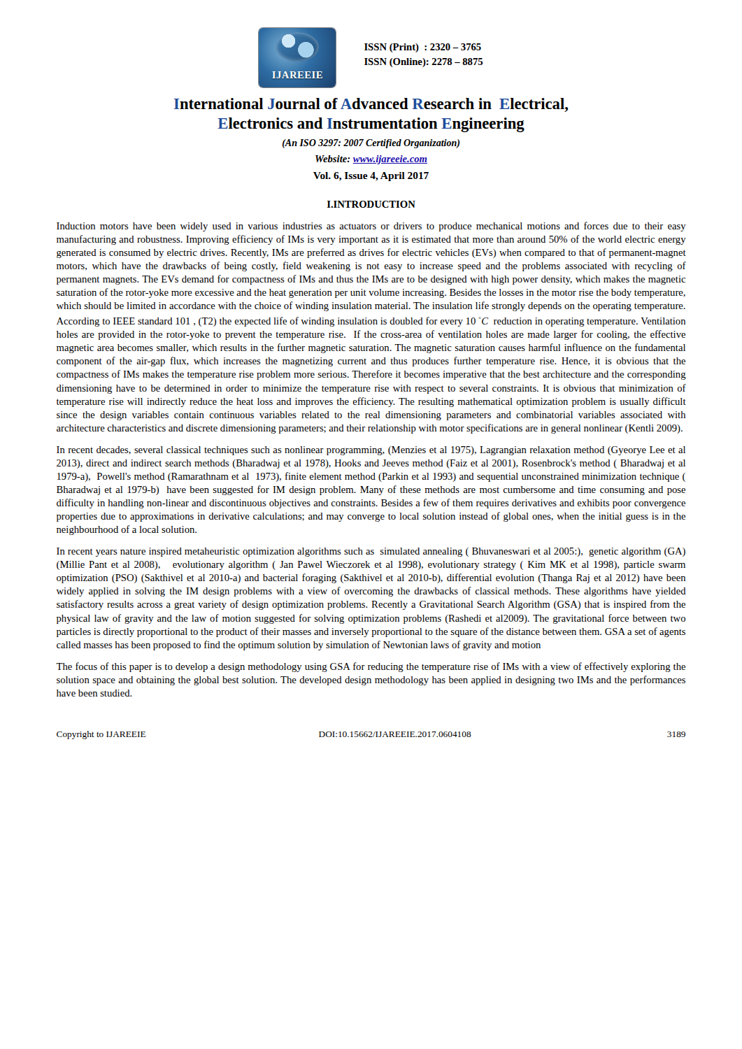ISSN (Print) : 2320 – 3765
ISSN (Online): 2278 – 8875
International Journal of Advanced Research in Electrical,
Electronics and Instrumentation Engineering
(An ISO 3297: 2007 Certified Organization)
Website: www.ijareeie.com
Vol. 6, Issue 4, April 2017
I.INTRODUCTION
Induction motors have been widely used in various industries as actuators or drivers to produce mechanical motions and forces due to their easy manufacturing and robustness. Improving efficiency of IMs is very important as it is estimated that more than around 50% of the world electric energy generated is consumed by electric drives. Recently, IMs are preferred as drives for electric vehicles (EVs) when compared to that of permanent-magnet motors, which have the drawbacks of being costly, field weakening is not easy to increase speed and the problems associated with recycling of permanent magnets. The EVs demand for compactness of IMs and thus the IMs are to be designed with high power density, which makes the magnetic saturation of the rotor-yoke more excessive and the heat generation per unit volume increasing. Besides the losses in the motor rise the body temperature, which should be limited in accordance with the choice of winding insulation material. The insulation life strongly depends on the operating temperature. According to IEEE standard 101 , (T2) the expected life of winding insulation is doubled for every 10 ◦C reduction in operating temperature. Ventilation holes are provided in the rotor-yoke to prevent the temperature rise. If the cross-area of ventilation holes are made larger for cooling, the effective magnetic area becomes smaller, which results in the further magnetic saturation. The magnetic saturation causes harmful influence on the fundamental component of the air-gap flux, which increases the magnetizing current and thus produces further temperature rise. Hence, it is obvious that the compactness of IMs makes the temperature rise problem more serious. Therefore it becomes imperative that the best architecture and the corresponding dimensioning have to be determined in order to minimize the temperature rise with respect to several constraints. It is obvious that minimization of temperature rise will indirectly reduce the heat loss and improves the efficiency. The resulting mathematical optimization problem is usually difficult since the design variables contain continuous variables related to the real dimensioning parameters and combinatorial variables associated with architecture characteristics and discrete dimensioning parameters; and their relationship with motor specifications are in general nonlinear (Kentli 2009).
In recent decades, several classical techniques such as nonlinear programming, (Menzies et al 1975), Lagrangian relaxation method (Gyeorye Lee et al 2013), direct and indirect search methods (Bharadwaj et al 1978), Hooks and Jeeves method (Faiz et al 2001), Rosenbrock's method ( Bharadwaj et al 1979-a), Powell's method (Ramarathnam et al 1973), finite element method (Parkin et al 1993) and sequential unconstrained minimization technique ( Bharadwaj et al 1979-b) have been suggested for IM design problem. Many of these methods are most cumbersome and time consuming and pose difficulty in handling non-linear and discontinuous objectives and constraints. Besides a few of them requires derivatives and exhibits poor convergence properties due to approximations in derivative calculations; and may converge to local solution instead of global ones, when the initial guess is in the neighbourhood of a local solution.
In recent years nature inspired metaheuristic optimization algorithms such as simulated annealing ( Bhuvaneswari et al 2005:), genetic algorithm (GA) (Millie Pant et al 2008), evolutionary algorithm ( Jan Pawel Wieczorek et al 1998), evolutionary strategy ( Kim MK et al 1998), particle swarm optimization (PSO) (Sakthivel et al 2010-a) and bacterial foraging (Sakthivel et al 2010-b), differential evolution (Thanga Raj et al 2012) have been widely applied in solving the IM design problems with a view of overcoming the drawbacks of classical methods. These algorithms have yielded satisfactory results across a great variety of design optimization problems. Recently a Gravitational Search Algorithm (GSA) that is inspired from the physical law of gravity and the law of motion suggested for solving optimization problems (Rashedi et al2009). The gravitational force between two particles is directly proportional to the product of their masses and inversely proportional to the square of the distance between them. GSA a set of agents called masses has been proposed to find the optimum solution by simulation of Newtonian laws of gravity and motion
The focus of this paper is to develop a design methodology using GSA for reducing the temperature rise of IMs with a view of effectively exploring the solution space and obtaining the global best solution. The developed design methodology has been applied in designing two IMs and the performances have been studied.
Copyright to IJAREEIE
DOI:10.15662/IJAREEIE.2017.0604108
3189